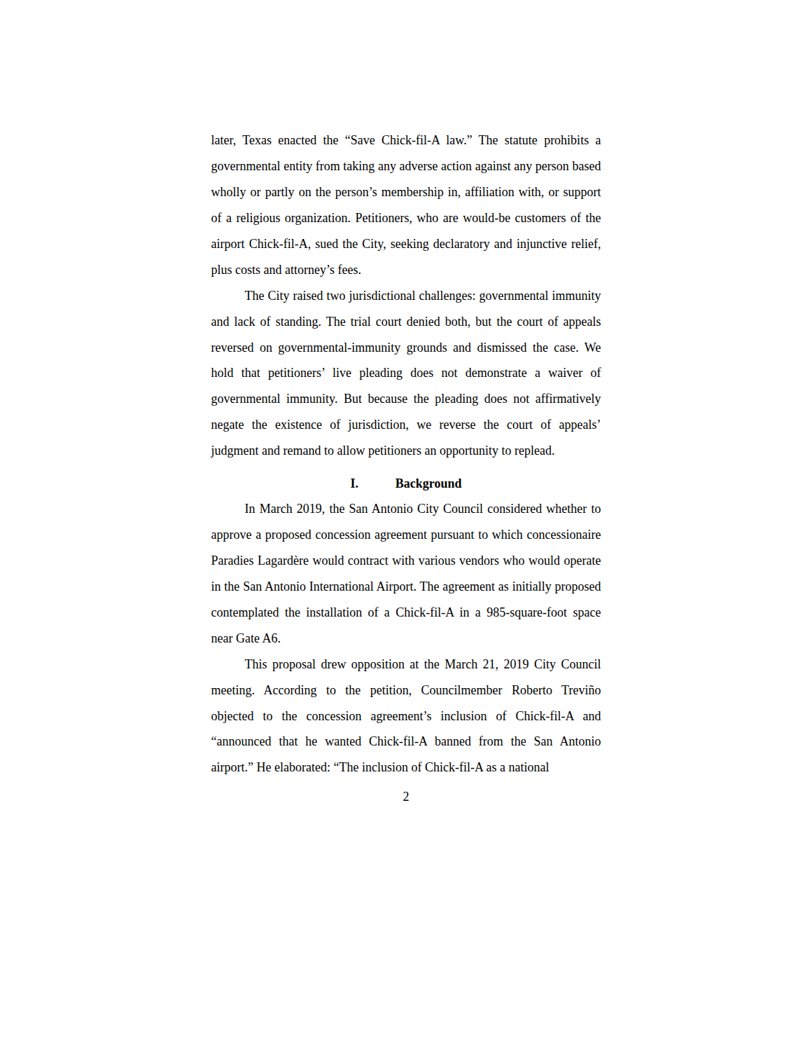later, Texas enacted the “Save Chick-fil-A law.” The statute prohibits a governmental entity from taking any adverse action against any person based wholly or partly on the person’s membership in, affiliation with, or support of a religious organization. Petitioners, who are would-be customers of the airport Chick-fil-A, sued the City, seeking declaratory and injunctive relief, plus costs and attorney’s fees.
The City raised two jurisdictional challenges: governmental immunity and lack of standing. The trial court denied both, but the court of appeals reversed on governmental-immunity grounds and dismissed the case. We hold that petitioners’ live pleading does not demonstrate a waiver of governmental immunity. But because the pleading does not affirmatively negate the existence of jurisdiction, we reverse the court of appeals’ judgment and remand to allow petitioners an opportunity to replead.
I. Background
In March 2019, the San Antonio City Council considered whether to approve a proposed concession agreement pursuant to which concessionaire Paradies Lagardère would contract with various vendors who would operate in the San Antonio International Airport. The agreement as initially proposed contemplated the installation of a Chick-fil-A in a 985-square-foot space near Gate A6.
This proposal drew opposition at the March 21, 2019 City Council meeting. According to the petition, Councilmember Roberto Treviño objected to the concession agreement’s inclusion of Chick-fil-A and “announced that he wanted Chick-fil-A banned from the San Antonio airport.” He elaborated: “The inclusion of Chick-fil-A as a national
2